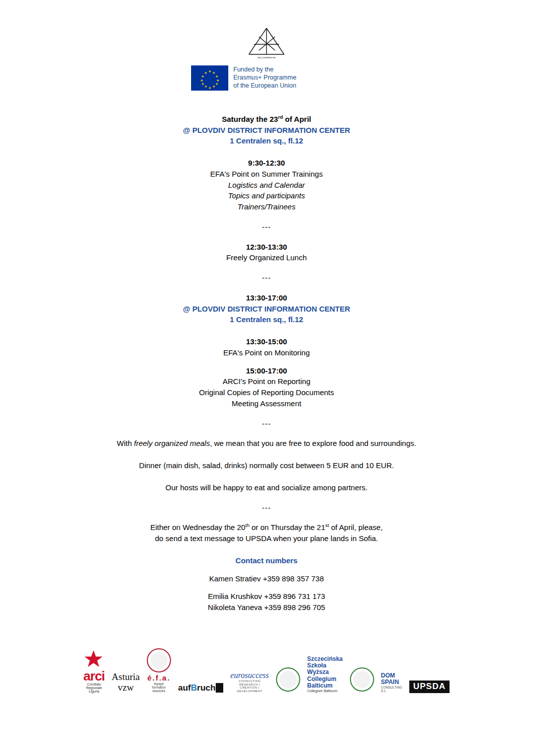SKILLS4FREEDOM
★ ★ ★ ★ ★ ★ ★ ★ ★ ★ ★ ★
Funded by the
Erasmus+ Programme
of the European Union
Saturday the 23rd of April
@ PLOVDIV DISTRICT INFORMATION CENTER
1 Centralen sq., fl.12
9:30-12:30
EFA's Point on Summer Trainings
Logistics and Calendar
Topics and participants
Trainers/Trainees
---
12:30-13:30
Freely Organized Lunch
---
13:30-17:00
@ PLOVDIV DISTRICT INFORMATION CENTER
1 Centralen sq., fl.12
13:30-15:00
EFA's Point on Monitoring
15:00-17:00
ARCI's Point on Reporting
Original Copies of Reporting Documents
Meeting Assessment
---
With freely organized meals, we mean that you are free to explore food and surroundings.
Dinner (main dish, salad, drinks) normally cost between 5 EUR and 10 EUR.
Our hosts will be happy to eat and socialize among partners.
---
Either on Wednesday the 20th or on Thursday the 21st of April, please,
do send a text message to UPSDA when your plane lands in Sofia.
Contact numbers
Kamen Stratiev +359 898 357 738
Emilia Krushkov +359 896 731 173
Nikoleta Yaneva +359 898 296 705
arciComitato Regionale
Liguria
Asturia vzw
é.f.a.équipe formation associés
aufBruch
eurosuccessCONSULTING RESEARCH | CREATION | DEVELOPMENT
Szczecińska Szkoła Wyższa
Collegium Balticum Collegium Balticum
DOM SPAINCONSULTING S.L.
UPSDA